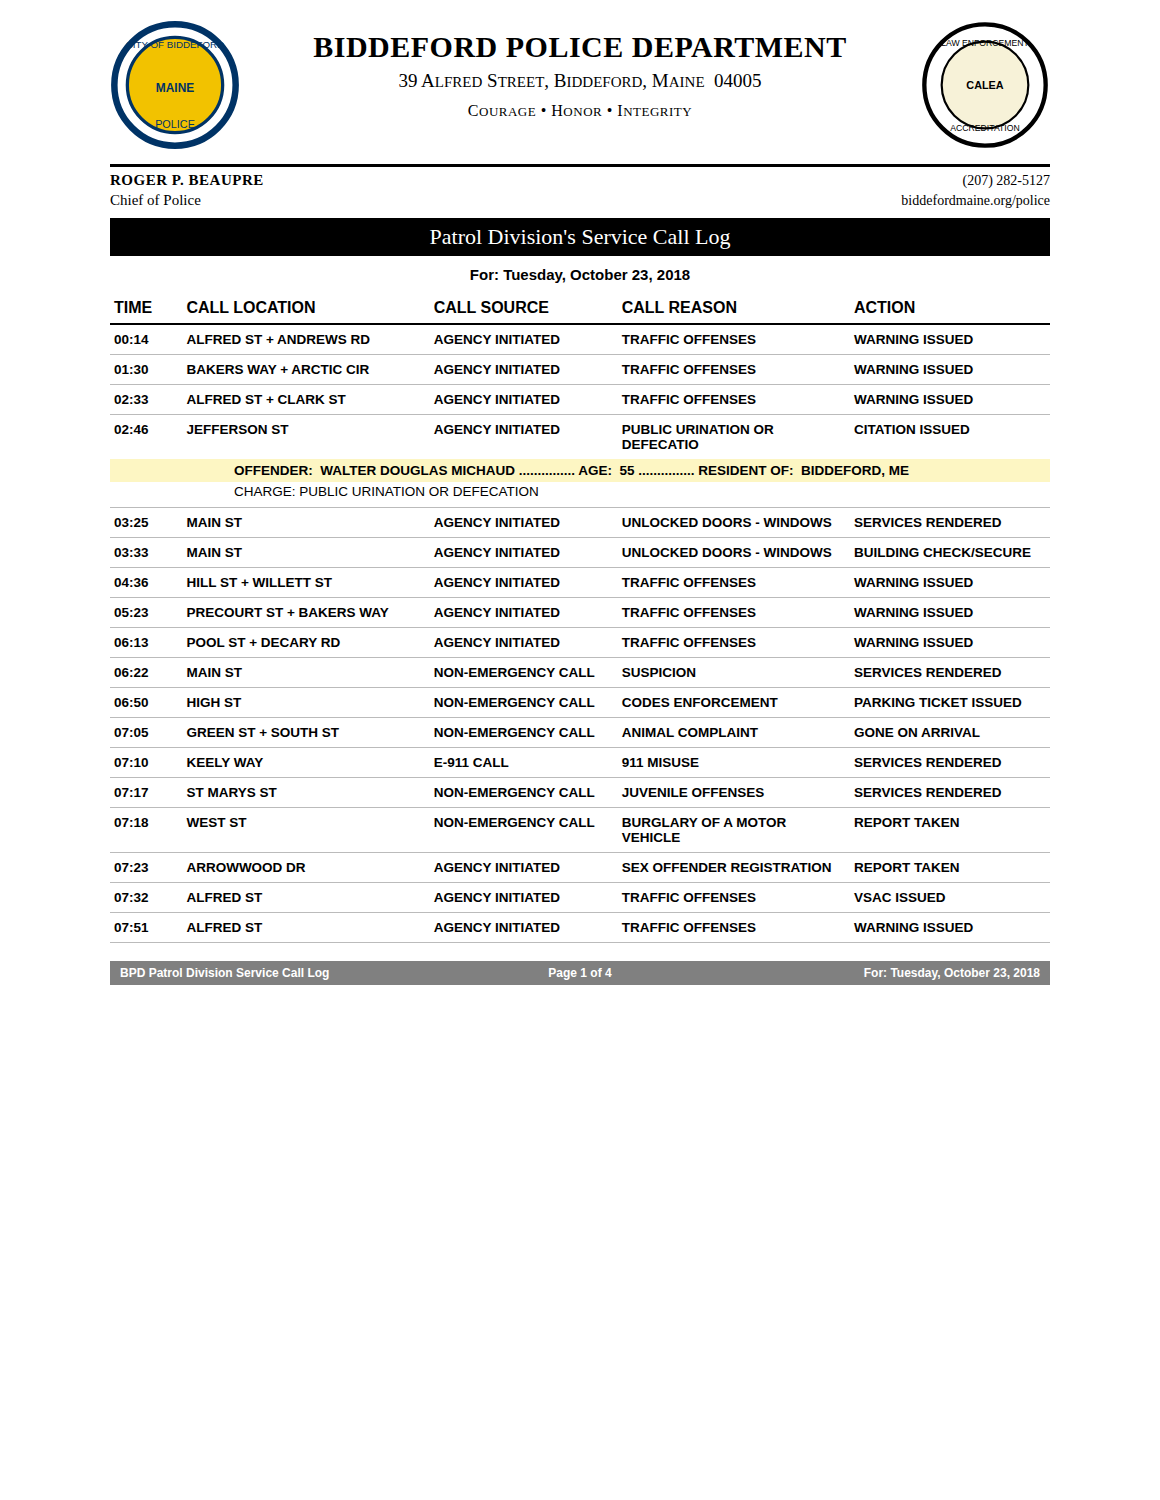BIDDEFORD POLICE DEPARTMENT
39 ALFRED STREET, BIDDEFORD, MAINE 04005
COURAGE • HONOR • INTEGRITY
ROGER P. BEAUPRE
Chief of Police
(207) 282-5127
biddefordmaine.org/police
Patrol Division's Service Call Log
For: Tuesday, October 23, 2018
| TIME | CALL LOCATION | CALL SOURCE | CALL REASON | ACTION |
| --- | --- | --- | --- | --- |
| 00:14 | ALFRED ST + ANDREWS RD | AGENCY INITIATED | TRAFFIC OFFENSES | WARNING ISSUED |
| 01:30 | BAKERS WAY + ARCTIC CIR | AGENCY INITIATED | TRAFFIC OFFENSES | WARNING ISSUED |
| 02:33 | ALFRED ST + CLARK ST | AGENCY INITIATED | TRAFFIC OFFENSES | WARNING ISSUED |
| 02:46 | JEFFERSON ST | AGENCY INITIATED | PUBLIC URINATION OR DEFECATIO | CITATION ISSUED |
| OFFENDER: WALTER DOUGLAS MICHAUD ............... AGE: 55 ............... RESIDENT OF: BIDDEFORD, ME |
| CHARGE: PUBLIC URINATION OR DEFECATION |
| 03:25 | MAIN ST | AGENCY INITIATED | UNLOCKED DOORS - WINDOWS | SERVICES RENDERED |
| 03:33 | MAIN ST | AGENCY INITIATED | UNLOCKED DOORS - WINDOWS | BUILDING CHECK/SECURE |
| 04:36 | HILL ST + WILLETT ST | AGENCY INITIATED | TRAFFIC OFFENSES | WARNING ISSUED |
| 05:23 | PRECOURT ST + BAKERS WAY | AGENCY INITIATED | TRAFFIC OFFENSES | WARNING ISSUED |
| 06:13 | POOL ST + DECARY RD | AGENCY INITIATED | TRAFFIC OFFENSES | WARNING ISSUED |
| 06:22 | MAIN ST | NON-EMERGENCY CALL | SUSPICION | SERVICES RENDERED |
| 06:50 | HIGH ST | NON-EMERGENCY CALL | CODES ENFORCEMENT | PARKING TICKET ISSUED |
| 07:05 | GREEN ST + SOUTH ST | NON-EMERGENCY CALL | ANIMAL COMPLAINT | GONE ON ARRIVAL |
| 07:10 | KEELY WAY | E-911 CALL | 911 MISUSE | SERVICES RENDERED |
| 07:17 | ST MARYS ST | NON-EMERGENCY CALL | JUVENILE OFFENSES | SERVICES RENDERED |
| 07:18 | WEST ST | NON-EMERGENCY CALL | BURGLARY OF A MOTOR VEHICLE | REPORT TAKEN |
| 07:23 | ARROWWOOD DR | AGENCY INITIATED | SEX OFFENDER REGISTRATION | REPORT TAKEN |
| 07:32 | ALFRED ST | AGENCY INITIATED | TRAFFIC OFFENSES | VSAC ISSUED |
| 07:51 | ALFRED ST | AGENCY INITIATED | TRAFFIC OFFENSES | WARNING ISSUED |
BPD Patrol Division Service Call Log
Page 1 of 4
For: Tuesday, October 23, 2018